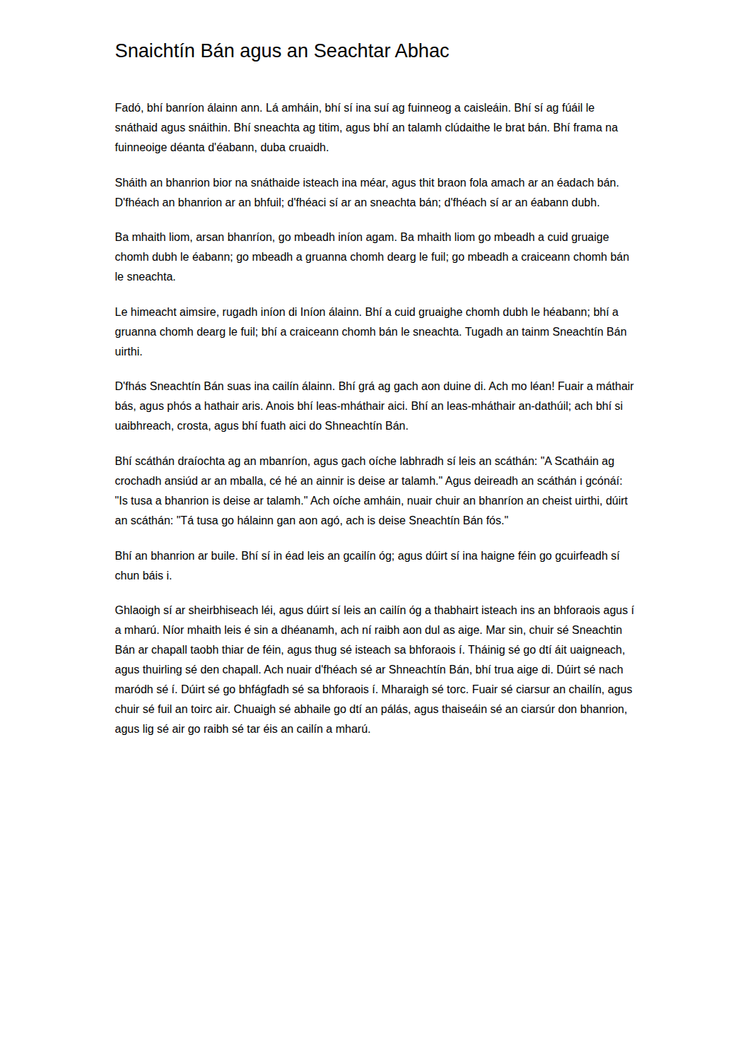Snaichtín Bán agus an Seachtar Abhac
Fadó, bhí banríon álainn ann. Lá amháin, bhí sí ina suí ag fuinneog a caisleáin. Bhí sí ag fúáil le snáthaid agus snáithin. Bhí sneachta ag titim, agus bhí an talamh clúdaithe le brat bán. Bhí frama na fuinneoige déanta d'éabann, duba cruaidh.
Sháith an bhanrion bior na snáthaide isteach ina méar, agus thit braon fola amach ar an éadach bán. D'fhéach an bhanrion ar an bhfuil; d'fhéaci sí ar an sneachta bán; d'fhéach sí ar an éabann dubh.
Ba mhaith liom, arsan bhanríon, go mbeadh iníon agam. Ba mhaith liom go mbeadh a cuid gruaige chomh dubh le éabann; go mbeadh a gruanna chomh dearg le fuil; go mbeadh a craiceann chomh bán le sneachta.
Le himeacht aimsire, rugadh iníon di Iníon álainn. Bhí a cuid gruaighe chomh dubh le héabann; bhí a gruanna chomh dearg le fuil; bhí a craiceann chomh bán le sneachta. Tugadh an tainm Sneachtín Bán uirthi.
D'fhás Sneachtín Bán suas ina cailín álainn. Bhí grá ag gach aon duine di. Ach mo léan! Fuair a máthair bás, agus phós a hathair aris. Anois bhí leas-mháthair aici. Bhí an leas-mháthair an-dathúil; ach bhí si uaibhreach, crosta, agus bhí fuath aici do Shneachtín Bán.
Bhí scáthán draíochta ag an mbanríon, agus gach oíche labhradh sí leis an scáthán: "A Scatháin ag crochadh ansiúd ar an mballa, cé hé an ainnir is deise ar talamh." Agus deireadh an scáthán i gcónáí: "Is tusa a bhanrion is deise ar talamh." Ach oíche amháin, nuair chuir an bhanríon an cheist uirthi, dúirt an scáthán: "Tá tusa go hálainn gan aon agó, ach is deise Sneachtín Bán fós."
Bhí an bhanrion ar buile. Bhí sí in éad leis an gcailín óg; agus dúirt sí ina haigne féin go gcuirfeadh sí chun báis i.
Ghlaoigh sí ar sheirbhiseach léi, agus dúirt sí leis an cailín óg a thabhairt isteach ins an bhforaois agus í a mharú. Níor mhaith leis é sin a dhéanamh, ach ní raibh aon dul as aige. Mar sin, chuir sé Sneachtin Bán ar chapall taobh thiar de féin, agus thug sé isteach sa bhforaois í. Tháinig sé go dtí áit uaigneach, agus thuirling sé den chapall. Ach nuair d'fhéach sé ar Shneachtín Bán, bhí trua aige di. Dúirt sé nach maródh sé í. Dúirt sé go bhfágfadh sé sa bhforaois í. Mharaigh sé torc. Fuair sé ciarsur an chailín, agus chuir sé fuil an toirc air. Chuaigh sé abhaile go dtí an pálás, agus thaiseáin sé an ciarsúr don bhanrion, agus lig sé air go raibh sé tar éis an cailín a mharú.